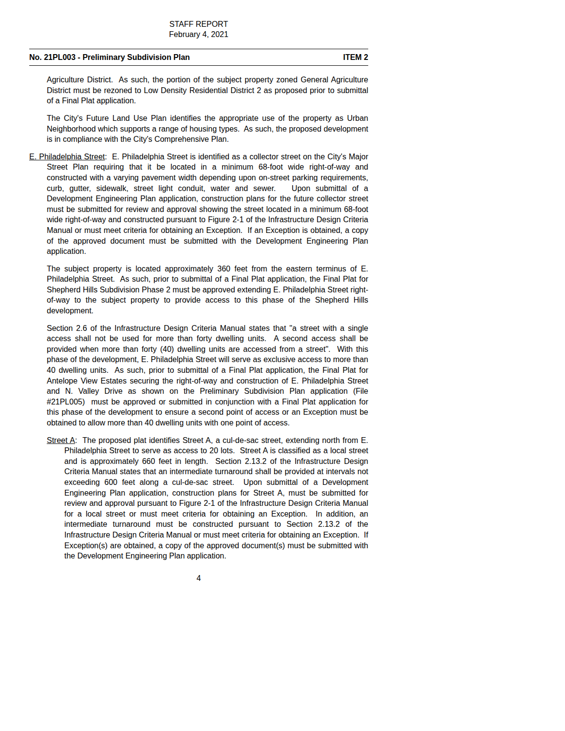STAFF REPORT
February 4, 2021
No. 21PL003 - Preliminary Subdivision Plan ITEM 2
Agriculture District. As such, the portion of the subject property zoned General Agriculture District must be rezoned to Low Density Residential District 2 as proposed prior to submittal of a Final Plat application.
The City's Future Land Use Plan identifies the appropriate use of the property as Urban Neighborhood which supports a range of housing types. As such, the proposed development is in compliance with the City's Comprehensive Plan.
E. Philadelphia Street: E. Philadelphia Street is identified as a collector street on the City's Major Street Plan requiring that it be located in a minimum 68-foot wide right-of-way and constructed with a varying pavement width depending upon on-street parking requirements, curb, gutter, sidewalk, street light conduit, water and sewer. Upon submittal of a Development Engineering Plan application, construction plans for the future collector street must be submitted for review and approval showing the street located in a minimum 68-foot wide right-of-way and constructed pursuant to Figure 2-1 of the Infrastructure Design Criteria Manual or must meet criteria for obtaining an Exception. If an Exception is obtained, a copy of the approved document must be submitted with the Development Engineering Plan application.
The subject property is located approximately 360 feet from the eastern terminus of E. Philadelphia Street. As such, prior to submittal of a Final Plat application, the Final Plat for Shepherd Hills Subdivision Phase 2 must be approved extending E. Philadelphia Street right-of-way to the subject property to provide access to this phase of the Shepherd Hills development.
Section 2.6 of the Infrastructure Design Criteria Manual states that "a street with a single access shall not be used for more than forty dwelling units. A second access shall be provided when more than forty (40) dwelling units are accessed from a street". With this phase of the development, E. Philadelphia Street will serve as exclusive access to more than 40 dwelling units. As such, prior to submittal of a Final Plat application, the Final Plat for Antelope View Estates securing the right-of-way and construction of E. Philadelphia Street and N. Valley Drive as shown on the Preliminary Subdivision Plan application (File #21PL005) must be approved or submitted in conjunction with a Final Plat application for this phase of the development to ensure a second point of access or an Exception must be obtained to allow more than 40 dwelling units with one point of access.
Street A: The proposed plat identifies Street A, a cul-de-sac street, extending north from E. Philadelphia Street to serve as access to 20 lots. Street A is classified as a local street and is approximately 660 feet in length. Section 2.13.2 of the Infrastructure Design Criteria Manual states that an intermediate turnaround shall be provided at intervals not exceeding 600 feet along a cul-de-sac street. Upon submittal of a Development Engineering Plan application, construction plans for Street A, must be submitted for review and approval pursuant to Figure 2-1 of the Infrastructure Design Criteria Manual for a local street or must meet criteria for obtaining an Exception. In addition, an intermediate turnaround must be constructed pursuant to Section 2.13.2 of the Infrastructure Design Criteria Manual or must meet criteria for obtaining an Exception. If Exception(s) are obtained, a copy of the approved document(s) must be submitted with the Development Engineering Plan application.
4